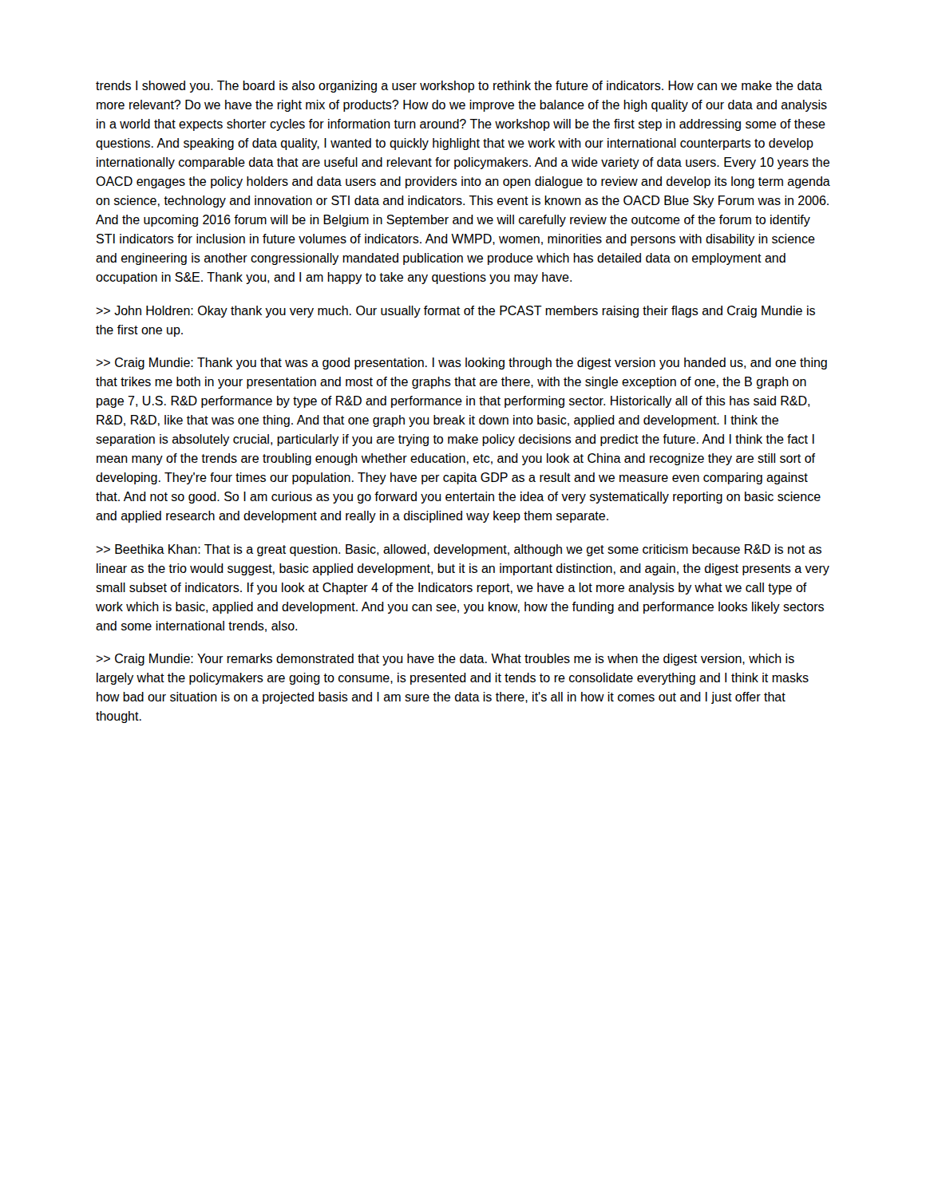trends I showed you. The board is also organizing a user workshop to rethink the future of indicators. How can we make the data more relevant? Do we have the right mix of products? How do we improve the balance of the high quality of our data and analysis in a world that expects shorter cycles for information turn around? The workshop will be the first step in addressing some of these questions. And speaking of data quality, I wanted to quickly highlight that we work with our international counterparts to develop internationally comparable data that are useful and relevant for policymakers. And a wide variety of data users. Every 10 years the OACD engages the policy holders and data users and providers into an open dialogue to review and develop its long term agenda on science, technology and innovation or STI data and indicators. This event is known as the OACD Blue Sky Forum was in 2006. And the upcoming 2016 forum will be in Belgium in September and we will carefully review the outcome of the forum to identify STI indicators for inclusion in future volumes of indicators. And WMPD, women, minorities and persons with disability in science and engineering is another congressionally mandated publication we produce which has detailed data on employment and occupation in S&E. Thank you, and I am happy to take any questions you may have.
>> John Holdren: Okay thank you very much. Our usually format of the PCAST members raising their flags and Craig Mundie is the first one up.
>> Craig Mundie: Thank you that was a good presentation. I was looking through the digest version you handed us, and one thing that trikes me both in your presentation and most of the graphs that are there, with the single exception of one, the B graph on page 7, U.S. R&D performance by type of R&D and performance in that performing sector. Historically all of this has said R&D, R&D, R&D, like that was one thing. And that one graph you break it down into basic, applied and development. I think the separation is absolutely crucial, particularly if you are trying to make policy decisions and predict the future. And I think the fact I mean many of the trends are troubling enough whether education, etc, and you look at China and recognize they are still sort of developing. They're four times our population. They have per capita GDP as a result and we measure even comparing against that. And not so good. So I am curious as you go forward you entertain the idea of very systematically reporting on basic science and applied research and development and really in a disciplined way keep them separate.
>> Beethika Khan: That is a great question. Basic, allowed, development, although we get some criticism because R&D is not as linear as the trio would suggest, basic applied development, but it is an important distinction, and again, the digest presents a very small subset of indicators. If you look at Chapter 4 of the Indicators report, we have a lot more analysis by what we call type of work which is basic, applied and development. And you can see, you know, how the funding and performance looks likely sectors and some international trends, also.
>> Craig Mundie: Your remarks demonstrated that you have the data. What troubles me is when the digest version, which is largely what the policymakers are going to consume, is presented and it tends to re consolidate everything and I think it masks how bad our situation is on a projected basis and I am sure the data is there, it's all in how it comes out and I just offer that thought.